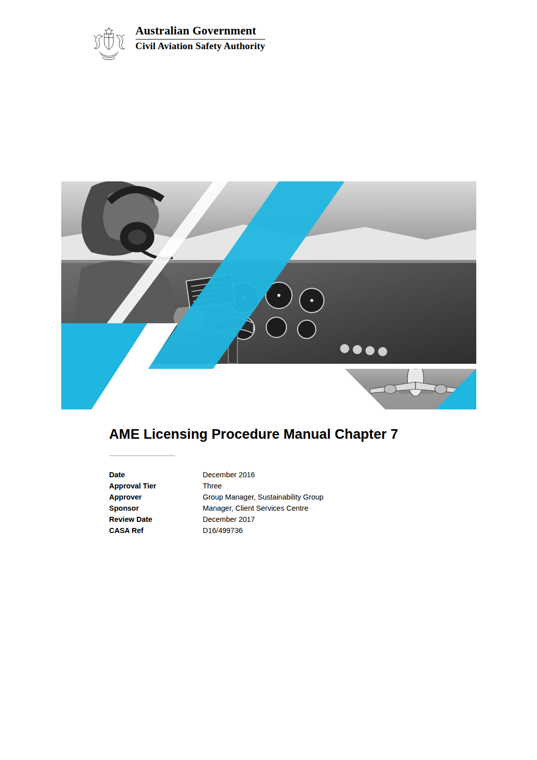Australian Government
Civil Aviation Safety Authority
AME Licensing Procedure Manual Chapter 7
| Date | December 2016 |
| Approval Tier | Three |
| Approver | Group Manager, Sustainability Group |
| Sponsor | Manager, Client Services Centre |
| Review Date | December 2017 |
| CASA Ref | D16/499736 |